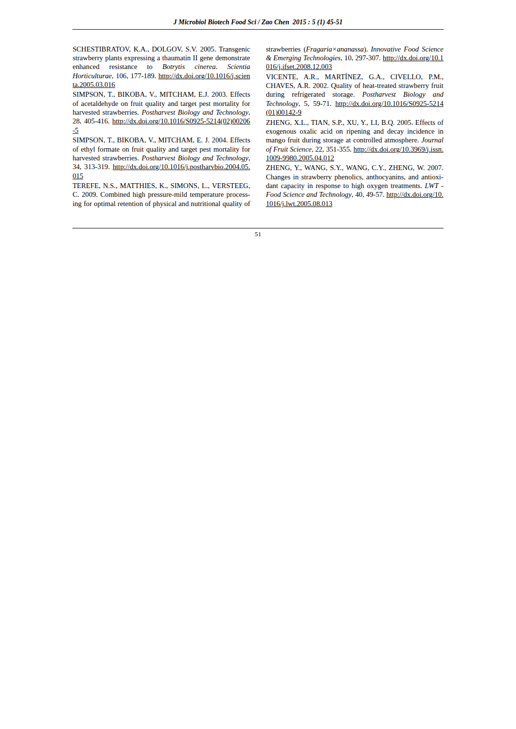J Microbiol Biotech Food Sci / Zao Chen 2015 : 5 (1) 45-51
SCHESTIBRATOV, K.A., DOLGOV, S.V. 2005. Transgenic strawberry plants expressing a thaumatin II gene demonstrate enhanced resistance to Botrytis cinerea. Scientia Horticulturae, 106, 177-189. http://dx.doi.org/10.1016/j.scienta.2005.03.016
SIMPSON, T., BIKOBA, V., MITCHAM, E.J. 2003. Effects of acetaldehyde on fruit quality and target pest mortality for harvested strawberries. Postharvest Biology and Technology, 28, 405-416. http://dx.doi.org/10.1016/S0925-5214(02)00206-5
SIMPSON, T., BIKOBA, V., MITCHAM, E. J. 2004. Effects of ethyl formate on fruit quality and target pest mortality for harvested strawberries. Postharvest Biology and Technology, 34, 313-319. http://dx.doi.org/10.1016/j.postharvbio.2004.05.015
TEREFE, N.S., MATTHIES, K., SIMONS, L., VERSTEEG, C. 2009. Combined high pressure-mild temperature processing for optimal retention of physical and nutritional quality of strawberries (Fragaria×ananassa). Innovative Food Science & Emerging Technologies, 10, 297-307. http://dx.doi.org/10.1016/j.ifset.2008.12.003
VICENTE, A.R., MARTÍNEZ, G.A., CIVELLO, P.M., CHAVES, A.R. 2002. Quality of heat-treated strawberry fruit during refrigerated storage. Postharvest Biology and Technology, 5, 59-71. http://dx.doi.org/10.1016/S0925-5214(01)00142-9
ZHENG, X.L., TIAN, S.P., XU, Y., LI, B.Q. 2005. Effects of exogenous oxalic acid on ripening and decay incidence in mango fruit during storage at controlled atmosphere. Journal of Fruit Science, 22, 351-355. http://dx.doi.org/10.3969/j.issn.1009-9980.2005.04.012
ZHENG, Y., WANG, S.Y., WANG, C.Y., ZHENG, W. 2007. Changes in strawberry phenolics, anthocyanins, and antioxidant capacity in response to high oxygen treatments. LWT - Food Science and Technology, 40, 49-57. http://dx.doi.org/10.1016/j.lwt.2005.08.013
51